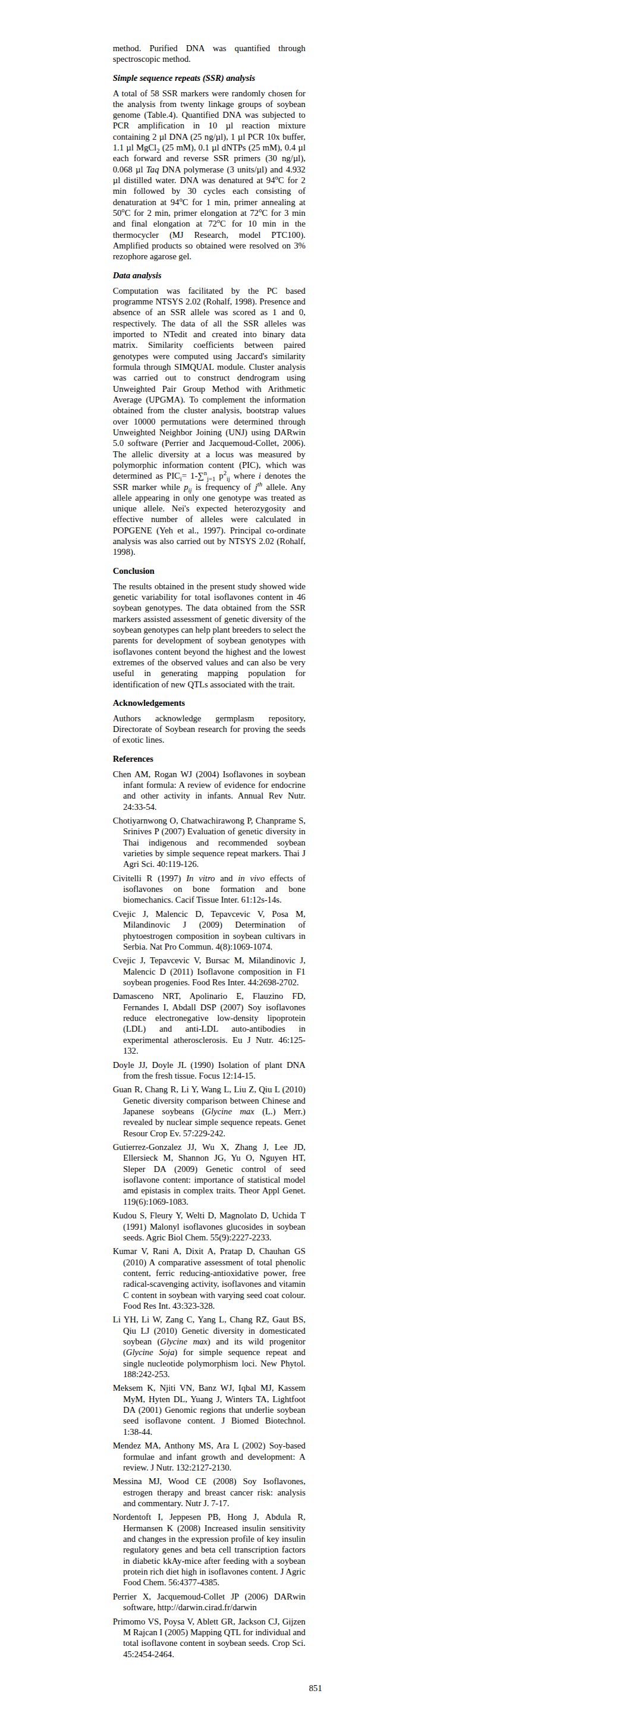method. Purified DNA was quantified through spectroscopic method.
Simple sequence repeats (SSR) analysis
A total of 58 SSR markers were randomly chosen for the analysis from twenty linkage groups of soybean genome (Table.4). Quantified DNA was subjected to PCR amplification in 10 µl reaction mixture containing 2 µl DNA (25 ng/µl), 1 µl PCR 10x buffer, 1.1 µl MgCl2 (25 mM), 0.1 µl dNTPs (25 mM), 0.4 µl each forward and reverse SSR primers (30 ng/µl), 0.068 µl Taq DNA polymerase (3 units/µl) and 4.932 µl distilled water. DNA was denatured at 94oC for 2 min followed by 30 cycles each consisting of denaturation at 94oC for 1 min, primer annealing at 50oC for 2 min, primer elongation at 72oC for 3 min and final elongation at 72oC for 10 min in the thermocycler (MJ Research, model PTC100). Amplified products so obtained were resolved on 3% rezophore agarose gel.
Data analysis
Computation was facilitated by the PC based programme NTSYS 2.02 (Rohalf, 1998). Presence and absence of an SSR allele was scored as 1 and 0, respectively. The data of all the SSR alleles was imported to NTedit and created into binary data matrix. Similarity coefficients between paired genotypes were computed using Jaccard's similarity formula through SIMQUAL module. Cluster analysis was carried out to construct dendrogram using Unweighted Pair Group Method with Arithmetic Average (UPGMA). To complement the information obtained from the cluster analysis, bootstrap values over 10000 permutations were determined through Unweighted Neighbor Joining (UNJ) using DARwin 5.0 software (Perrier and Jacquemoud-Collet, 2006). The allelic diversity at a locus was measured by polymorphic information content (PIC), which was determined as PICi= 1-∑nj=1 p2ij where i denotes the SSR marker while pij is frequency of jth allele. Any allele appearing in only one genotype was treated as unique allele. Nei's expected heterozygosity and effective number of alleles were calculated in POPGENE (Yeh et al., 1997). Principal co-ordinate analysis was also carried out by NTSYS 2.02 (Rohalf, 1998).
Conclusion
The results obtained in the present study showed wide genetic variability for total isoflavones content in 46 soybean genotypes. The data obtained from the SSR markers assisted assessment of genetic diversity of the soybean genotypes can help plant breeders to select the parents for development of soybean genotypes with isoflavones content beyond the highest and the lowest extremes of the observed values and can also be very useful in generating mapping population for identification of new QTLs associated with the trait.
Acknowledgements
Authors acknowledge germplasm repository, Directorate of Soybean research for proving the seeds of exotic lines.
References
Chen AM, Rogan WJ (2004) Isoflavones in soybean infant formula: A review of evidence for endocrine and other activity in infants. Annual Rev Nutr. 24:33-54.
Chotiyarnwong O, Chatwachirawong P, Chanprame S, Srinives P (2007) Evaluation of genetic diversity in Thai indigenous and recommended soybean varieties by simple sequence repeat markers. Thai J Agri Sci. 40:119-126.
Civitelli R (1997) In vitro and in vivo effects of isoflavones on bone formation and bone biomechanics. Cacif Tissue Inter. 61:12s-14s.
Cvejic J, Malencic D, Tepavcevic V, Posa M, Milandinovic J (2009) Determination of phytoestrogen composition in soybean cultivars in Serbia. Nat Pro Commun. 4(8):1069-1074.
Cvejic J, Tepavcevic V, Bursac M, Milandinovic J, Malencic D (2011) Isoflavone composition in F1 soybean progenies. Food Res Inter. 44:2698-2702.
Damasceno NRT, Apolinario E, Flauzino FD, Fernandes I, Abdall DSP (2007) Soy isoflavones reduce electronegative low-density lipoprotein (LDL) and anti-LDL auto-antibodies in experimental atherosclerosis. Eu J Nutr. 46:125-132.
Doyle JJ, Doyle JL (1990) Isolation of plant DNA from the fresh tissue. Focus 12:14-15.
Guan R, Chang R, Li Y, Wang L, Liu Z, Qiu L (2010) Genetic diversity comparison between Chinese and Japanese soybeans (Glycine max (L.) Merr.) revealed by nuclear simple sequence repeats. Genet Resour Crop Ev. 57:229-242.
Gutierrez-Gonzalez JJ, Wu X, Zhang J, Lee JD, Ellersieck M, Shannon JG, Yu O, Nguyen HT, Sleper DA (2009) Genetic control of seed isoflavone content: importance of statistical model amd epistasis in complex traits. Theor Appl Genet. 119(6):1069-1083.
Kudou S, Fleury Y, Welti D, Magnolato D, Uchida T (1991) Malonyl isoflavones glucosides in soybean seeds. Agric Biol Chem. 55(9):2227-2233.
Kumar V, Rani A, Dixit A, Pratap D, Chauhan GS (2010) A comparative assessment of total phenolic content, ferric reducing-antioxidative power, free radical-scavenging activity, isoflavones and vitamin C content in soybean with varying seed coat colour. Food Res Int. 43:323-328.
Li YH, Li W, Zang C, Yang L, Chang RZ, Gaut BS, Qiu LJ (2010) Genetic diversity in domesticated soybean (Glycine max) and its wild progenitor (Glycine Soja) for simple sequence repeat and single nucleotide polymorphism loci. New Phytol. 188:242-253.
Meksem K, Njiti VN, Banz WJ, Iqbal MJ, Kassem MyM, Hyten DL, Yuang J, Winters TA, Lightfoot DA (2001) Genomic regions that underlie soybean seed isoflavone content. J Biomed Biotechnol. 1:38-44.
Mendez MA, Anthony MS, Ara L (2002) Soy-based formulae and infant growth and development: A review. J Nutr. 132:2127-2130.
Messina MJ, Wood CE (2008) Soy Isoflavones, estrogen therapy and breast cancer risk: analysis and commentary. Nutr J. 7-17.
Nordentoft I, Jeppesen PB, Hong J, Abdula R, Hermansen K (2008) Increased insulin sensitivity and changes in the expression profile of key insulin regulatory genes and beta cell transcription factors in diabetic kkAy-mice after feeding with a soybean protein rich diet high in isoflavones content. J Agric Food Chem. 56:4377-4385.
Perrier X, Jacquemoud-Collet JP (2006) DARwin software, http://darwin.cirad.fr/darwin
Primomo VS, Poysa V, Ablett GR, Jackson CJ, Gijzen M Rajcan I (2005) Mapping QTL for individual and total isoflavone content in soybean seeds. Crop Sci. 45:2454-2464.
851